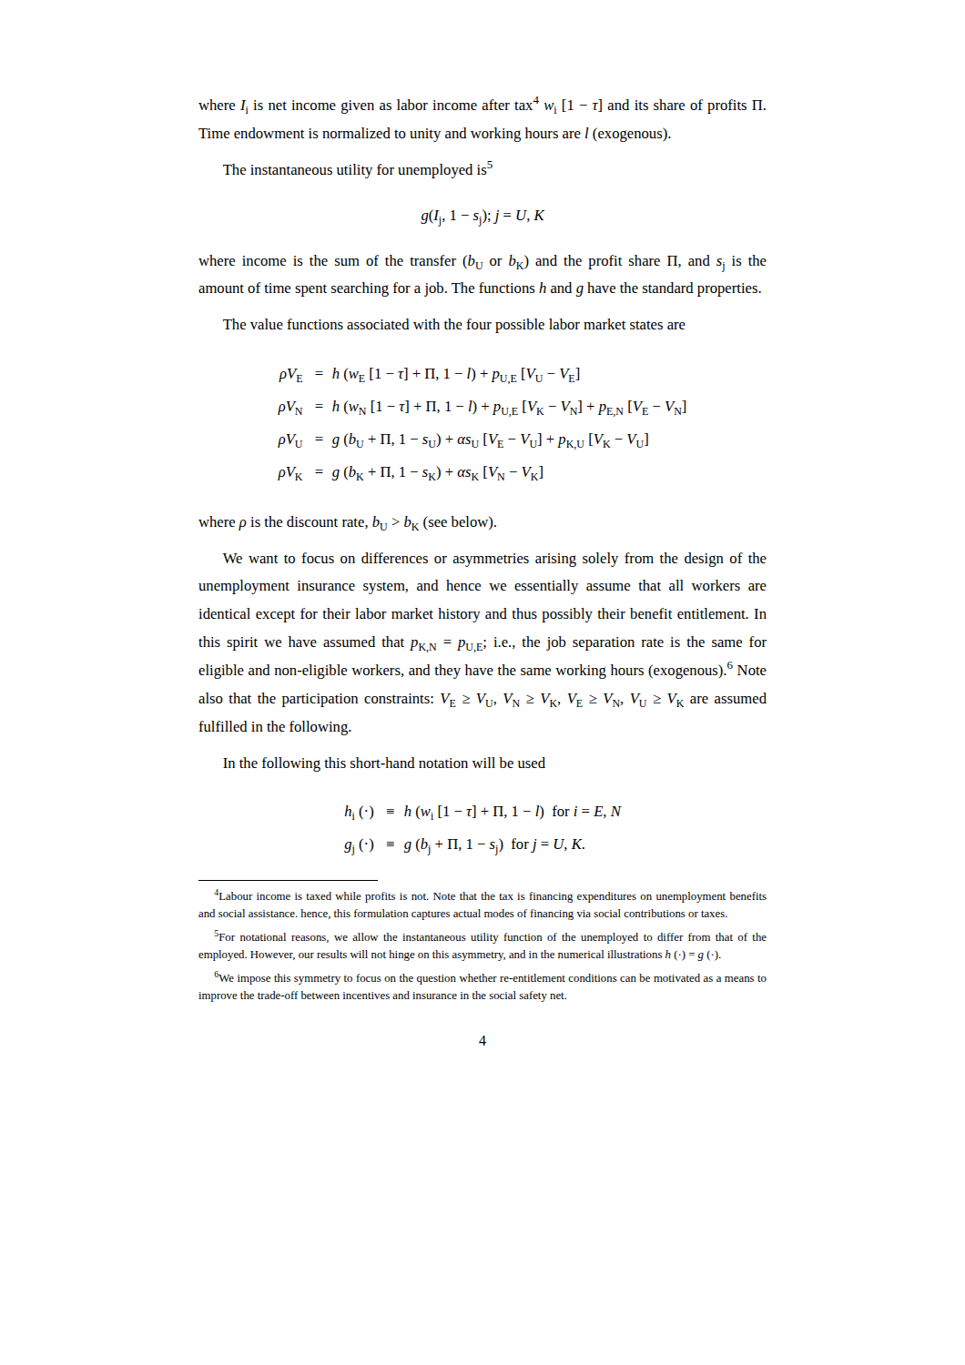where Ii is net income given as labor income after tax4 wi [1 − τ] and its share of profits Π. Time endowment is normalized to unity and working hours are l (exogenous).
The instantaneous utility for unemployed is5
g(Ij, 1 − sj); j = U, K
where income is the sum of the transfer (bU or bK) and the profit share Π, and sj is the amount of time spent searching for a job. The functions h and g have the standard properties.
The value functions associated with the four possible labor market states are
| ρV E | = | h ( w E [1 − τ ] + Π, 1 − l ) + p U,E [ V U − V E ] |
| ρV N | = | h ( w N [1 − τ ] + Π, 1 − l ) + p U,E [ V K − V N ] + p E,N [ V E − V N ] |
| ρV U | = | g ( b U + Π, 1 − s U ) + αs U [ V E − V U ] + p K,U [ V K − V U ] |
| ρV K | = | g ( b K + Π, 1 − s K ) + αs K [ V N − V K ] |
where ρ is the discount rate, bU > bK (see below).
We want to focus on differences or asymmetries arising solely from the design of the unemployment insurance system, and hence we essentially assume that all workers are identical except for their labor market history and thus possibly their benefit entitlement. In this spirit we have assumed that pK,N = pU,E; i.e., the job separation rate is the same for eligible and non-eligible workers, and they have the same working hours (exogenous).6 Note also that the participation constraints: VE ≥ VU, VN ≥ VK, VE ≥ VN, VU ≥ VK are assumed fulfilled in the following.
In the following this short-hand notation will be used
| h i (·) | ≡ | h ( w i [1 − τ ] + Π, 1 − l ) for i = E , N |
| g j (·) | ≡ | g ( b j + Π, 1 − s j ) for j = U , K . |
4 Labour income is taxed while profits is not. Note that the tax is financing expenditures on unemployment benefits and social assistance. hence, this formulation captures actual modes of financing via social contributions or taxes.
5 For notational reasons, we allow the instantaneous utility function of the unemployed to differ from that of the employed. However, our results will not hinge on this asymmetry, and in the numerical illustrations h (·) = g (·).
6 We impose this symmetry to focus on the question whether re-entitlement conditions can be motivated as a means to improve the trade-off between incentives and insurance in the social safety net.
4